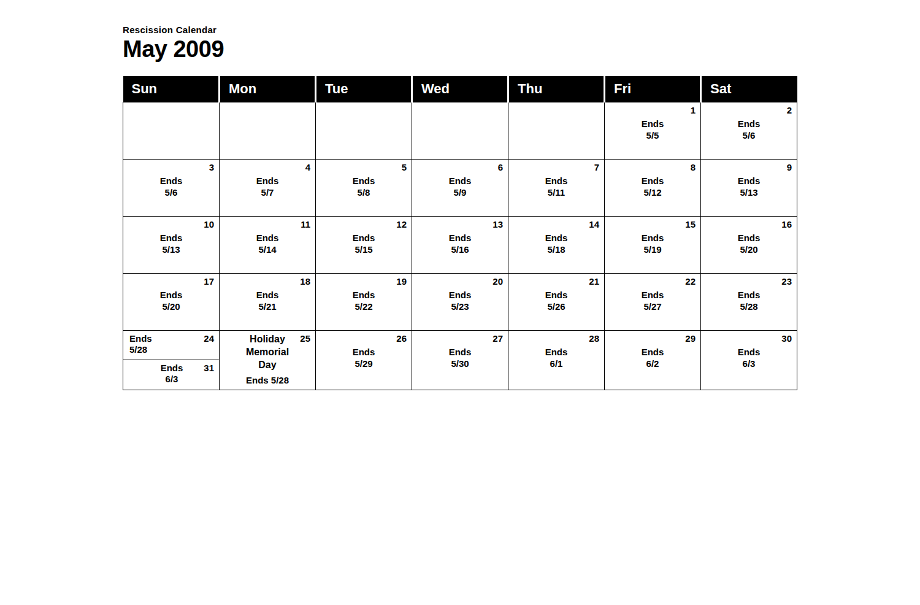Rescission Calendar
May 2009
| Sun | Mon | Tue | Wed | Thu | Fri | Sat |
| --- | --- | --- | --- | --- | --- | --- |
| | | | | | 1 Ends 5/5 | 2 Ends 5/6 |
| 3 Ends 5/6 | 4 Ends 5/7 | 5 Ends 5/8 | 6 Ends 5/9 | 7 Ends 5/11 | 8 Ends 5/12 | 9 Ends 5/13 |
| 10 Ends 5/13 | 11 Ends 5/14 | 12 Ends 5/15 | 13 Ends 5/16 | 14 Ends 5/18 | 15 Ends 5/19 | 16 Ends 5/20 |
| 17 Ends 5/20 | 18 Ends 5/21 | 19 Ends 5/22 | 20 Ends 5/23 | 21 Ends 5/26 | 22 Ends 5/27 | 23 Ends 5/28 |
| 24 Ends 5/28 31 Ends 6/3 | 25 Holiday Memorial Day Ends 5/28 | 26 Ends 5/29 | 27 Ends 5/30 | 28 Ends 6/1 | 29 Ends 6/2 | 30 Ends 6/3 |